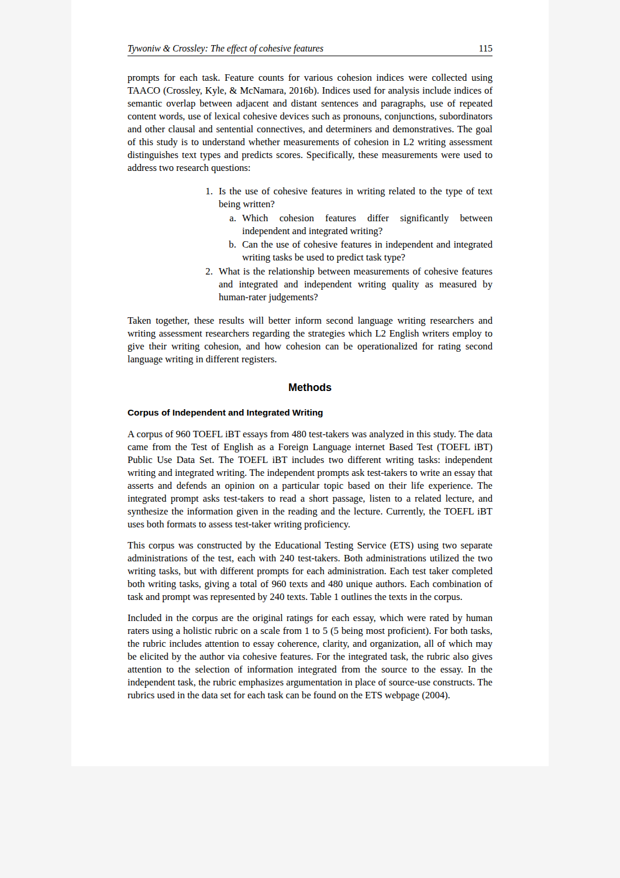Tywoniw & Crossley: The effect of cohesive features 115
prompts for each task. Feature counts for various cohesion indices were collected using TAACO (Crossley, Kyle, & McNamara, 2016b). Indices used for analysis include indices of semantic overlap between adjacent and distant sentences and paragraphs, use of repeated content words, use of lexical cohesive devices such as pronouns, conjunctions, subordinators and other clausal and sentential connectives, and determiners and demonstratives. The goal of this study is to understand whether measurements of cohesion in L2 writing assessment distinguishes text types and predicts scores. Specifically, these measurements were used to address two research questions:
Is the use of cohesive features in writing related to the type of text being written?
Which cohesion features differ significantly between independent and integrated writing?
Can the use of cohesive features in independent and integrated writing tasks be used to predict task type?
What is the relationship between measurements of cohesive features and integrated and independent writing quality as measured by human-rater judgements?
Taken together, these results will better inform second language writing researchers and writing assessment researchers regarding the strategies which L2 English writers employ to give their writing cohesion, and how cohesion can be operationalized for rating second language writing in different registers.
Methods
Corpus of Independent and Integrated Writing
A corpus of 960 TOEFL iBT essays from 480 test-takers was analyzed in this study. The data came from the Test of English as a Foreign Language internet Based Test (TOEFL iBT) Public Use Data Set. The TOEFL iBT includes two different writing tasks: independent writing and integrated writing. The independent prompts ask test-takers to write an essay that asserts and defends an opinion on a particular topic based on their life experience. The integrated prompt asks test-takers to read a short passage, listen to a related lecture, and synthesize the information given in the reading and the lecture. Currently, the TOEFL iBT uses both formats to assess test-taker writing proficiency.
This corpus was constructed by the Educational Testing Service (ETS) using two separate administrations of the test, each with 240 test-takers. Both administrations utilized the two writing tasks, but with different prompts for each administration. Each test taker completed both writing tasks, giving a total of 960 texts and 480 unique authors. Each combination of task and prompt was represented by 240 texts. Table 1 outlines the texts in the corpus.
Included in the corpus are the original ratings for each essay, which were rated by human raters using a holistic rubric on a scale from 1 to 5 (5 being most proficient). For both tasks, the rubric includes attention to essay coherence, clarity, and organization, all of which may be elicited by the author via cohesive features. For the integrated task, the rubric also gives attention to the selection of information integrated from the source to the essay. In the independent task, the rubric emphasizes argumentation in place of source-use constructs. The rubrics used in the data set for each task can be found on the ETS webpage (2004).